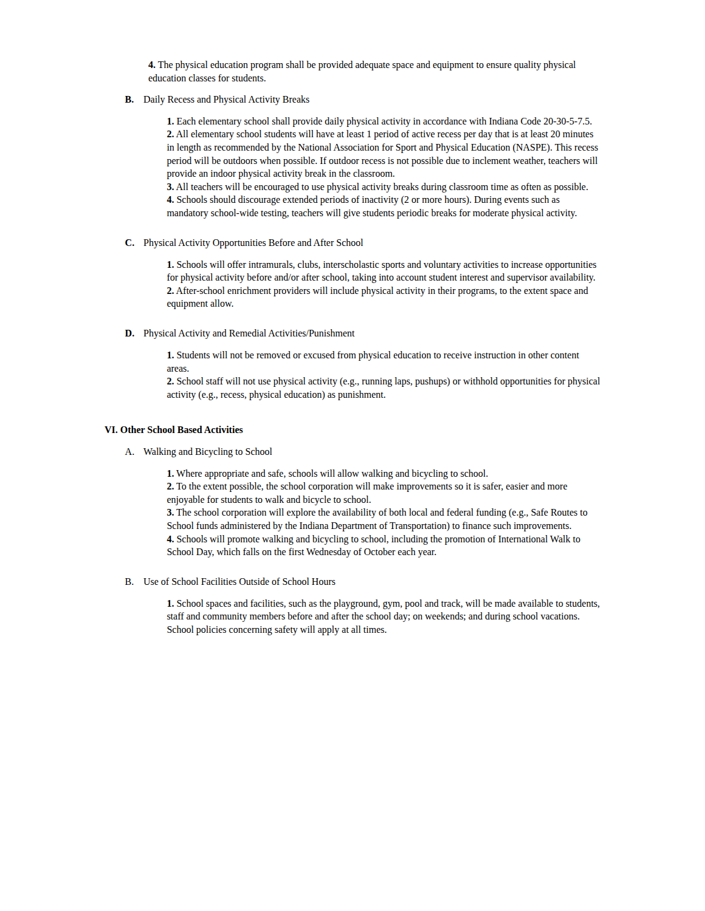4. The physical education program shall be provided adequate space and equipment to ensure quality physical education classes for students.
B.
Daily Recess and Physical Activity Breaks
1. Each elementary school shall provide daily physical activity in accordance with Indiana Code 20-30-5-7.5.
2. All elementary school students will have at least 1 period of active recess per day that is at least 20 minutes in length as recommended by the National Association for Sport and Physical Education (NASPE). This recess period will be outdoors when possible. If outdoor recess is not possible due to inclement weather, teachers will provide an indoor physical activity break in the classroom.
3. All teachers will be encouraged to use physical activity breaks during classroom time as often as possible.
4. Schools should discourage extended periods of inactivity (2 or more hours). During events such as mandatory school-wide testing, teachers will give students periodic breaks for moderate physical activity.
C.
Physical Activity Opportunities Before and After School
1. Schools will offer intramurals, clubs, interscholastic sports and voluntary activities to increase opportunities for physical activity before and/or after school, taking into account student interest and supervisor availability.
2. After-school enrichment providers will include physical activity in their programs, to the extent space and equipment allow.
D.
Physical Activity and Remedial Activities/Punishment
1. Students will not be removed or excused from physical education to receive instruction in other content areas.
2. School staff will not use physical activity (e.g., running laps, pushups) or withhold opportunities for physical activity (e.g., recess, physical education) as punishment.
VI. Other School Based Activities
A.
Walking and Bicycling to School
1. Where appropriate and safe, schools will allow walking and bicycling to school.
2. To the extent possible, the school corporation will make improvements so it is safer, easier and more enjoyable for students to walk and bicycle to school.
3. The school corporation will explore the availability of both local and federal funding (e.g., Safe Routes to School funds administered by the Indiana Department of Transportation) to finance such improvements.
4. Schools will promote walking and bicycling to school, including the promotion of International Walk to School Day, which falls on the first Wednesday of October each year.
B.
Use of School Facilities Outside of School Hours
1. School spaces and facilities, such as the playground, gym, pool and track, will be made available to students, staff and community members before and after the school day; on weekends; and during school vacations. School policies concerning safety will apply at all times.